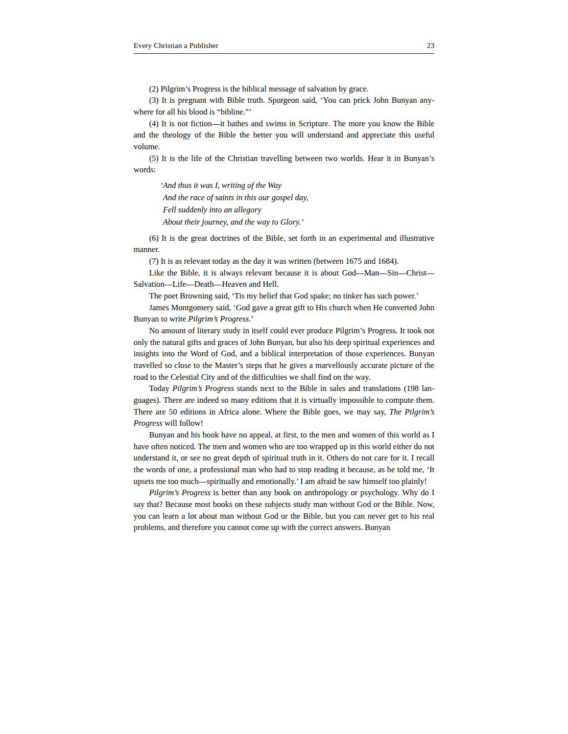Every Christian a Publisher 23
(2) Pilgrim’s Progress is the biblical message of salvation by grace.
(3) It is pregnant with Bible truth. Spurgeon said, ‘You can prick John Bunyan anywhere for all his blood is “bibline.”’
(4) It is not fiction—it bathes and swims in Scripture. The more you know the Bible and the theology of the Bible the better you will understand and appreciate this useful volume.
(5) It is the life of the Christian travelling between two worlds. Hear it in Bunyan’s words:
‘And thus it was I, writing of the Way
And the race of saints in this our gospel day,
Fell suddenly into an allegory
About their journey, and the way to Glory.’
(6) It is the great doctrines of the Bible, set forth in an experimental and illustrative manner.
(7) It is as relevant today as the day it was written (between 1675 and 1684).
Like the Bible, it is always relevant because it is about God—Man—Sin—Christ—Salvation—Life—Death—Heaven and Hell.
The poet Browning said, ‘Tis my belief that God spake; no tinker has such power.’
James Montgomery said, ‘God gave a great gift to His church when He converted John Bunyan to write Pilgrim’s Progress.’
No amount of literary study in itself could ever produce Pilgrim’s Progress. It took not only the natural gifts and graces of John Bunyan, but also his deep spiritual experiences and insights into the Word of God, and a biblical interpretation of those experiences. Bunyan travelled so close to the Master’s steps that he gives a marvellously accurate picture of the road to the Celestial City and of the difficulties we shall find on the way.
Today Pilgrim’s Progress stands next to the Bible in sales and translations (198 languages). There are indeed so many editions that it is virtually impossible to compute them. There are 50 editions in Africa alone. Where the Bible goes, we may say, The Pilgrim’s Progress will follow!
Bunyan and his book have no appeal, at first, to the men and women of this world as I have often noticed. The men and women who are too wrapped up in this world either do not understand it, or see no great depth of spiritual truth in it. Others do not care for it. I recall the words of one, a professional man who had to stop reading it because, as he told me, ‘It upsets me too much—spiritually and emotionally.’ I am afraid he saw himself too plainly!
Pilgrim’s Progress is better than any book on anthropology or psychology. Why do I say that? Because most books on these subjects study man without God or the Bible. Now, you can learn a lot about man without God or the Bible, but you can never get to his real problems, and therefore you cannot come up with the correct answers. Bunyan